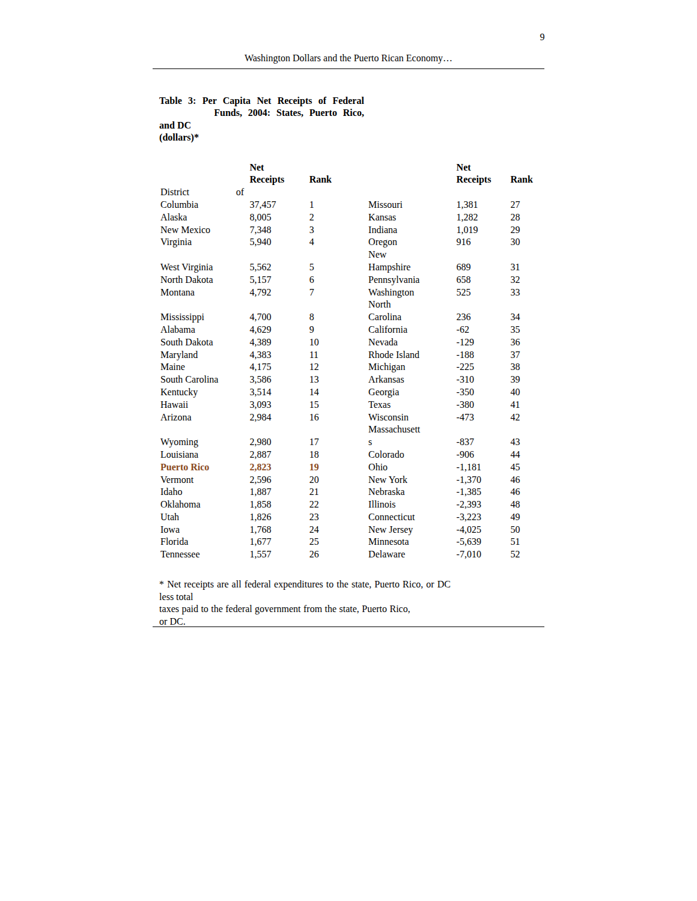9
Washington Dollars and the Puerto Rican Economy…
Table 3: Per Capita Net Receipts of Federal Funds, 2004: States, Puerto Rico, and DC (dollars)*
| | Net | | | Net | |
| | Receipts | Rank | | Receipts | Rank |
| District of | | | | | |
| Columbia | 37,457 | 1 | Missouri | 1,381 | 27 |
| Alaska | 8,005 | 2 | Kansas | 1,282 | 28 |
| New Mexico | 7,348 | 3 | Indiana | 1,019 | 29 |
| Virginia | 5,940 | 4 | Oregon | 916 | 30 |
| | | | New | | |
| West Virginia | 5,562 | 5 | Hampshire | 689 | 31 |
| North Dakota | 5,157 | 6 | Pennsylvania | 658 | 32 |
| Montana | 4,792 | 7 | Washington | 525 | 33 |
| | | | North | | |
| Mississippi | 4,700 | 8 | Carolina | 236 | 34 |
| Alabama | 4,629 | 9 | California | -62 | 35 |
| South Dakota | 4,389 | 10 | Nevada | -129 | 36 |
| Maryland | 4,383 | 11 | Rhode Island | -188 | 37 |
| Maine | 4,175 | 12 | Michigan | -225 | 38 |
| South Carolina | 3,586 | 13 | Arkansas | -310 | 39 |
| Kentucky | 3,514 | 14 | Georgia | -350 | 40 |
| Hawaii | 3,093 | 15 | Texas | -380 | 41 |
| Arizona | 2,984 | 16 | Wisconsin | -473 | 42 |
| | | | Massachusett | | |
| Wyoming | 2,980 | 17 | s | -837 | 43 |
| Louisiana | 2,887 | 18 | Colorado | -906 | 44 |
| Puerto Rico | 2,823 | 19 | Ohio | -1,181 | 45 |
| Vermont | 2,596 | 20 | New York | -1,370 | 46 |
| Idaho | 1,887 | 21 | Nebraska | -1,385 | 46 |
| Oklahoma | 1,858 | 22 | Illinois | -2,393 | 48 |
| Utah | 1,826 | 23 | Connecticut | -3,223 | 49 |
| Iowa | 1,768 | 24 | New Jersey | -4,025 | 50 |
| Florida | 1,677 | 25 | Minnesota | -5,639 | 51 |
| Tennessee | 1,557 | 26 | Delaware | -7,010 | 52 |
* Net receipts are all federal expenditures to the state, Puerto Rico, or DC less total
taxes paid to the federal government from the state, Puerto Rico, or DC.